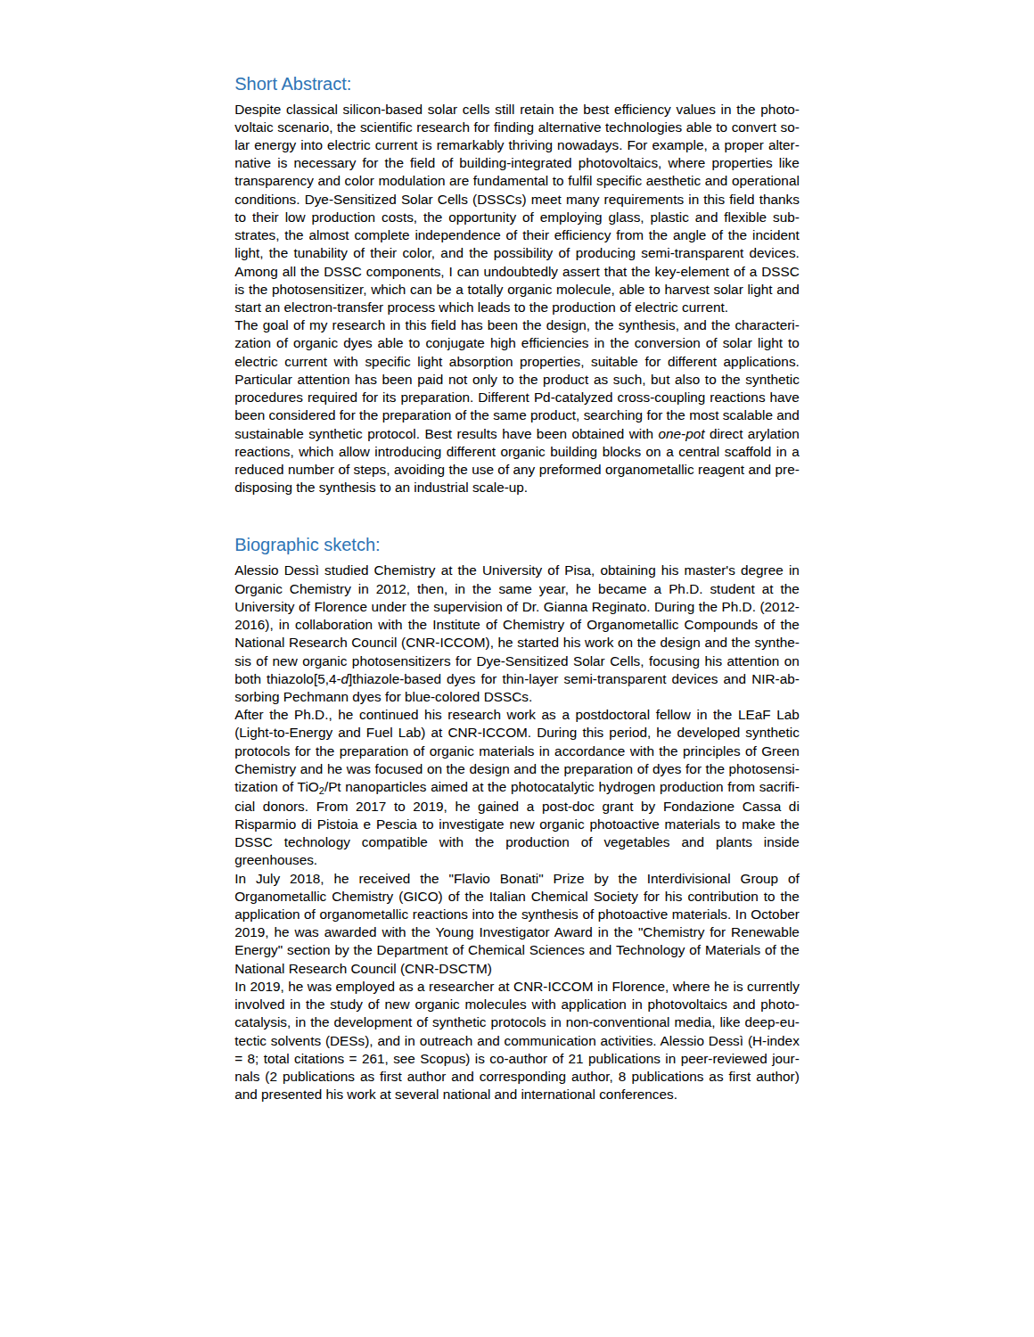Short Abstract:
Despite classical silicon-based solar cells still retain the best efficiency values in the photovoltaic scenario, the scientific research for finding alternative technologies able to convert solar energy into electric current is remarkably thriving nowadays. For example, a proper alternative is necessary for the field of building-integrated photovoltaics, where properties like transparency and color modulation are fundamental to fulfil specific aesthetic and operational conditions. Dye-Sensitized Solar Cells (DSSCs) meet many requirements in this field thanks to their low production costs, the opportunity of employing glass, plastic and flexible substrates, the almost complete independence of their efficiency from the angle of the incident light, the tunability of their color, and the possibility of producing semi-transparent devices. Among all the DSSC components, I can undoubtedly assert that the key-element of a DSSC is the photosensitizer, which can be a totally organic molecule, able to harvest solar light and start an electron-transfer process which leads to the production of electric current.
The goal of my research in this field has been the design, the synthesis, and the characterization of organic dyes able to conjugate high efficiencies in the conversion of solar light to electric current with specific light absorption properties, suitable for different applications. Particular attention has been paid not only to the product as such, but also to the synthetic procedures required for its preparation. Different Pd-catalyzed cross-coupling reactions have been considered for the preparation of the same product, searching for the most scalable and sustainable synthetic protocol. Best results have been obtained with one-pot direct arylation reactions, which allow introducing different organic building blocks on a central scaffold in a reduced number of steps, avoiding the use of any preformed organometallic reagent and predisposing the synthesis to an industrial scale-up.
Biographic sketch:
Alessio Dessì studied Chemistry at the University of Pisa, obtaining his master's degree in Organic Chemistry in 2012, then, in the same year, he became a Ph.D. student at the University of Florence under the supervision of Dr. Gianna Reginato. During the Ph.D. (2012-2016), in collaboration with the Institute of Chemistry of Organometallic Compounds of the National Research Council (CNR-ICCOM), he started his work on the design and the synthesis of new organic photosensitizers for Dye-Sensitized Solar Cells, focusing his attention on both thiazolo[5,4-d]thiazole-based dyes for thin-layer semi-transparent devices and NIR-absorbing Pechmann dyes for blue-colored DSSCs.
After the Ph.D., he continued his research work as a postdoctoral fellow in the LEaF Lab (Light-to-Energy and Fuel Lab) at CNR-ICCOM. During this period, he developed synthetic protocols for the preparation of organic materials in accordance with the principles of Green Chemistry and he was focused on the design and the preparation of dyes for the photosensitization of TiO2/Pt nanoparticles aimed at the photocatalytic hydrogen production from sacrificial donors. From 2017 to 2019, he gained a post-doc grant by Fondazione Cassa di Risparmio di Pistoia e Pescia to investigate new organic photoactive materials to make the DSSC technology compatible with the production of vegetables and plants inside greenhouses.
In July 2018, he received the "Flavio Bonati" Prize by the Interdivisional Group of Organometallic Chemistry (GICO) of the Italian Chemical Society for his contribution to the application of organometallic reactions into the synthesis of photoactive materials. In October 2019, he was awarded with the Young Investigator Award in the "Chemistry for Renewable Energy" section by the Department of Chemical Sciences and Technology of Materials of the National Research Council (CNR-DSCTM)
In 2019, he was employed as a researcher at CNR-ICCOM in Florence, where he is currently involved in the study of new organic molecules with application in photovoltaics and photocatalysis, in the development of synthetic protocols in non-conventional media, like deep-eutectic solvents (DESs), and in outreach and communication activities. Alessio Dessì (H-index = 8; total citations = 261, see Scopus) is co-author of 21 publications in peer-reviewed journals (2 publications as first author and corresponding author, 8 publications as first author) and presented his work at several national and international conferences.